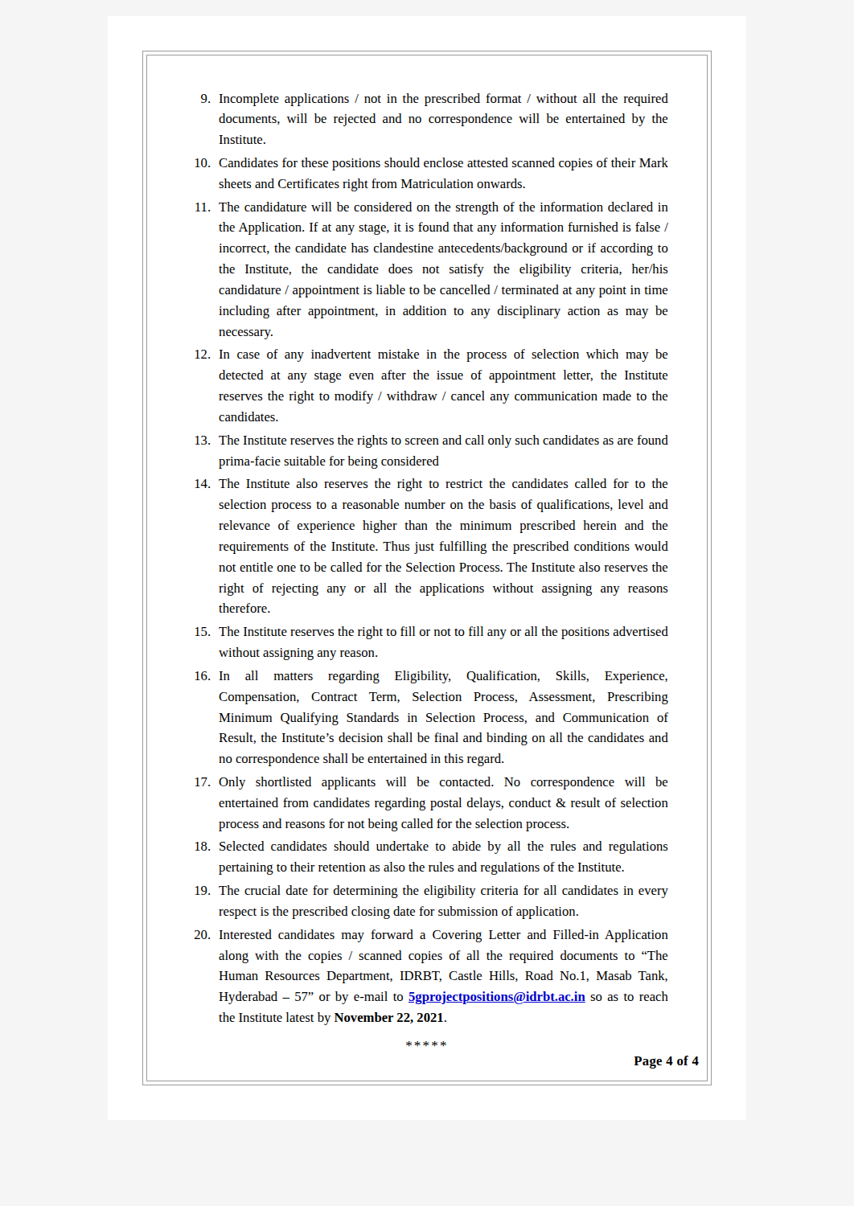Incomplete applications / not in the prescribed format / without all the required documents, will be rejected and no correspondence will be entertained by the Institute.
Candidates for these positions should enclose attested scanned copies of their Mark sheets and Certificates right from Matriculation onwards.
The candidature will be considered on the strength of the information declared in the Application. If at any stage, it is found that any information furnished is false / incorrect, the candidate has clandestine antecedents/background or if according to the Institute, the candidate does not satisfy the eligibility criteria, her/his candidature / appointment is liable to be cancelled / terminated at any point in time including after appointment, in addition to any disciplinary action as may be necessary.
In case of any inadvertent mistake in the process of selection which may be detected at any stage even after the issue of appointment letter, the Institute reserves the right to modify / withdraw / cancel any communication made to the candidates.
The Institute reserves the rights to screen and call only such candidates as are found prima-facie suitable for being considered
The Institute also reserves the right to restrict the candidates called for to the selection process to a reasonable number on the basis of qualifications, level and relevance of experience higher than the minimum prescribed herein and the requirements of the Institute. Thus just fulfilling the prescribed conditions would not entitle one to be called for the Selection Process. The Institute also reserves the right of rejecting any or all the applications without assigning any reasons therefore.
The Institute reserves the right to fill or not to fill any or all the positions advertised without assigning any reason.
In all matters regarding Eligibility, Qualification, Skills, Experience, Compensation, Contract Term, Selection Process, Assessment, Prescribing Minimum Qualifying Standards in Selection Process, and Communication of Result, the Institute’s decision shall be final and binding on all the candidates and no correspondence shall be entertained in this regard.
Only shortlisted applicants will be contacted. No correspondence will be entertained from candidates regarding postal delays, conduct & result of selection process and reasons for not being called for the selection process.
Selected candidates should undertake to abide by all the rules and regulations pertaining to their retention as also the rules and regulations of the Institute.
The crucial date for determining the eligibility criteria for all candidates in every respect is the prescribed closing date for submission of application.
Interested candidates may forward a Covering Letter and Filled-in Application along with the copies / scanned copies of all the required documents to “The Human Resources Department, IDRBT, Castle Hills, Road No.1, Masab Tank, Hyderabad – 57” or by e-mail to 5gprojectpositions@idrbt.ac.in so as to reach the Institute latest by November 22, 2021.
*****
Page 4 of 4